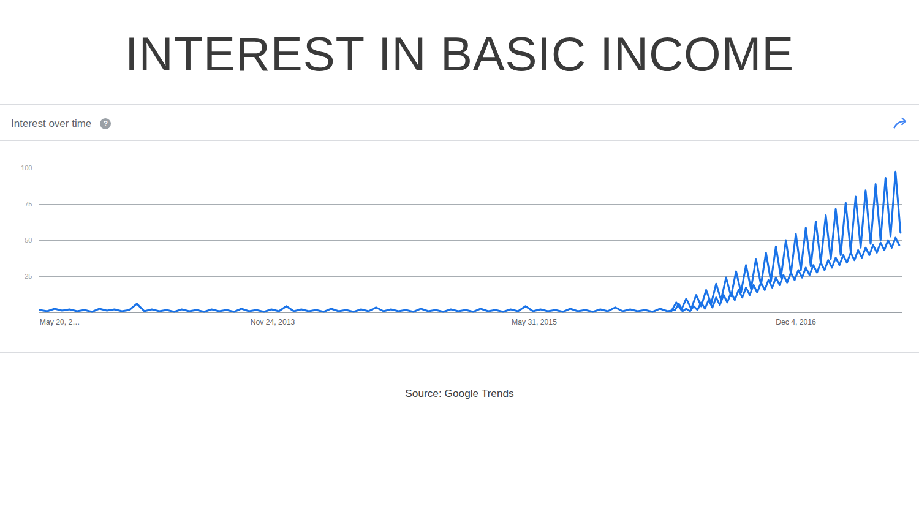INTEREST IN BASIC INCOME
Interest over time ?
Interest in basic income over time Search interest stays near the baseline from May 2013 through mid 2015, begins rising in 2016, and spikes repeatedly in late 2016 and 2017, reaching a maximum value of 100. 100 75 50 25 May 20, 2… Nov 24, 2013 May 31, 2015 Dec 4, 2016
Source: Google Trends